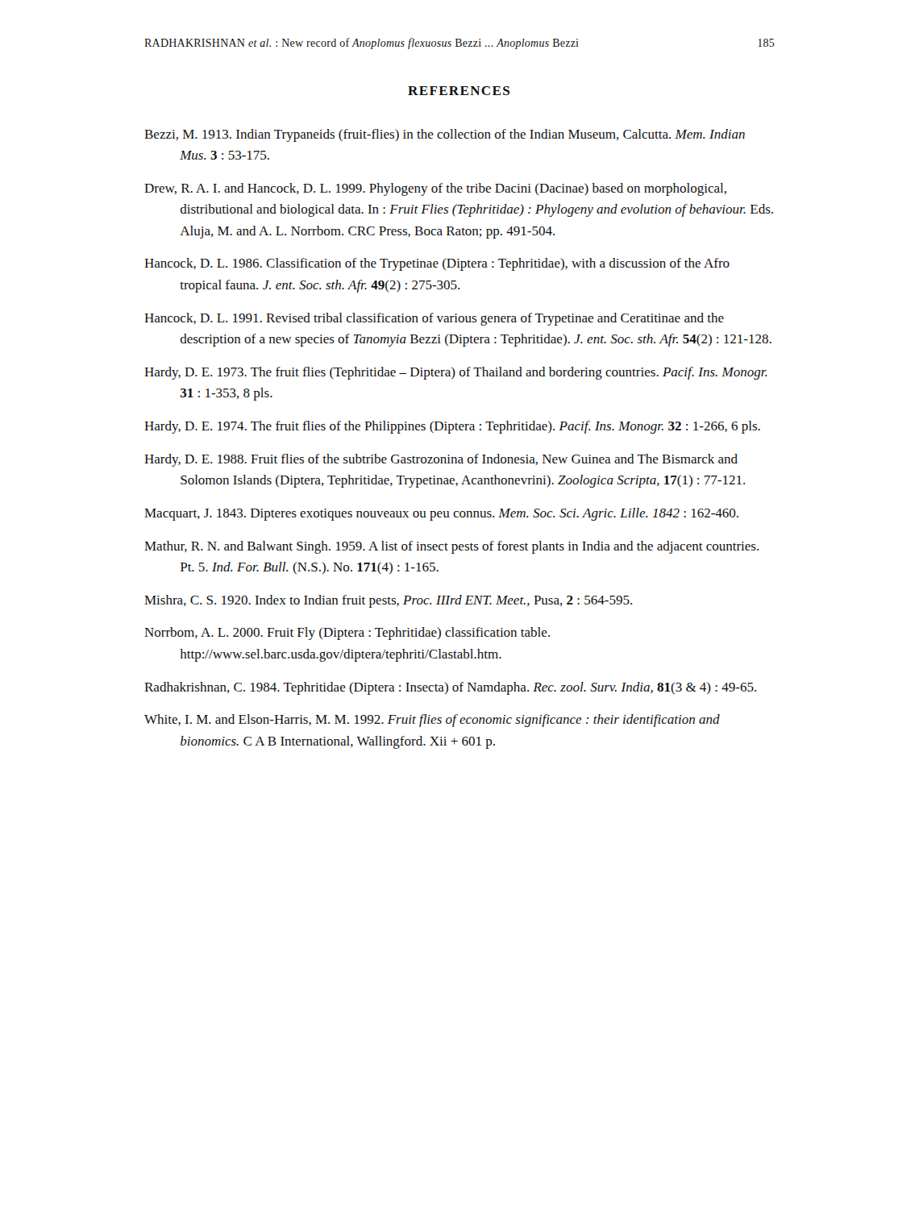RADHAKRISHNAN et al. : New record of Anoplomus flexuosus Bezzi ... Anoplomus Bezzi 185
REFERENCES
Bezzi, M. 1913. Indian Trypaneids (fruit-flies) in the collection of the Indian Museum, Calcutta. Mem. Indian Mus. 3 : 53-175.
Drew, R. A. I. and Hancock, D. L. 1999. Phylogeny of the tribe Dacini (Dacinae) based on morphological, distributional and biological data. In : Fruit Flies (Tephritidae) : Phylogeny and evolution of behaviour. Eds. Aluja, M. and A. L. Norrbom. CRC Press, Boca Raton; pp. 491-504.
Hancock, D. L. 1986. Classification of the Trypetinae (Diptera : Tephritidae), with a discussion of the Afro tropical fauna. J. ent. Soc. sth. Afr. 49(2) : 275-305.
Hancock, D. L. 1991. Revised tribal classification of various genera of Trypetinae and Ceratitinae and the description of a new species of Tanomyia Bezzi (Diptera : Tephritidae). J. ent. Soc. sth. Afr. 54(2) : 121-128.
Hardy, D. E. 1973. The fruit flies (Tephritidae – Diptera) of Thailand and bordering countries. Pacif. Ins. Monogr. 31 : 1-353, 8 pls.
Hardy, D. E. 1974. The fruit flies of the Philippines (Diptera : Tephritidae). Pacif. Ins. Monogr. 32 : 1-266, 6 pls.
Hardy, D. E. 1988. Fruit flies of the subtribe Gastrozonina of Indonesia, New Guinea and The Bismarck and Solomon Islands (Diptera, Tephritidae, Trypetinae, Acanthonevrini). Zoologica Scripta, 17(1) : 77-121.
Macquart, J. 1843. Dipteres exotiques nouveaux ou peu connus. Mem. Soc. Sci. Agric. Lille. 1842 : 162-460.
Mathur, R. N. and Balwant Singh. 1959. A list of insect pests of forest plants in India and the adjacent countries. Pt. 5. Ind. For. Bull. (N.S.). No. 171(4) : 1-165.
Mishra, C. S. 1920. Index to Indian fruit pests, Proc. IIIrd ENT. Meet., Pusa, 2 : 564-595.
Norrbom, A. L. 2000. Fruit Fly (Diptera : Tephritidae) classification table. http://www.sel.barc.usda.gov/diptera/tephriti/Clastabl.htm.
Radhakrishnan, C. 1984. Tephritidae (Diptera : Insecta) of Namdapha. Rec. zool. Surv. India, 81(3 & 4) : 49-65.
White, I. M. and Elson-Harris, M. M. 1992. Fruit flies of economic significance : their identification and bionomics. C A B International, Wallingford. Xii + 601 p.